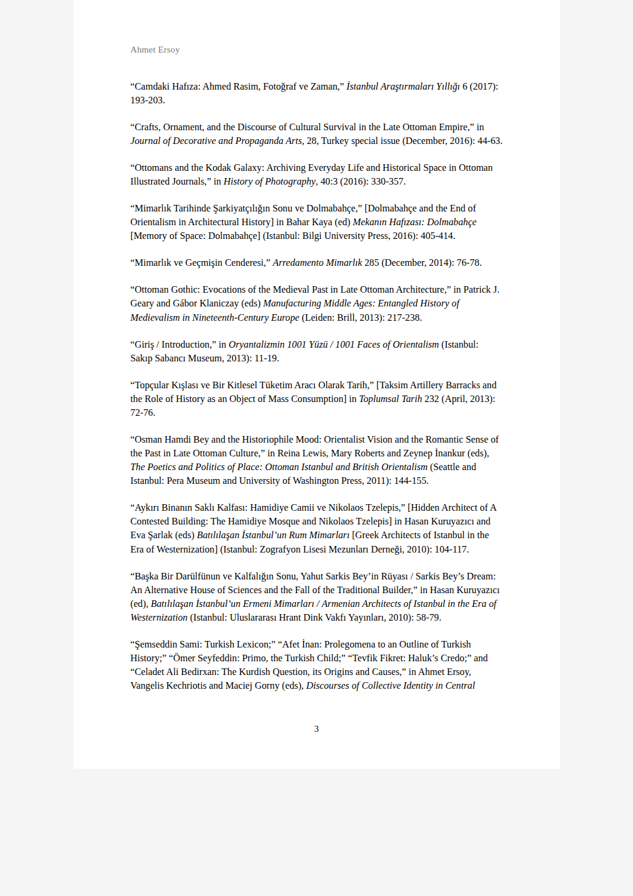Ahmet Ersoy
“Camdaki Hafıza: Ahmed Rasim, Fotoğraf ve Zaman,” İstanbul Araştırmaları Yıllığı 6 (2017): 193-203.
“Crafts, Ornament, and the Discourse of Cultural Survival in the Late Ottoman Empire,” in Journal of Decorative and Propaganda Arts, 28, Turkey special issue (December, 2016): 44-63.
“Ottomans and the Kodak Galaxy: Archiving Everyday Life and Historical Space in Ottoman Illustrated Journals,” in History of Photography, 40:3 (2016): 330-357.
“Mimarlık Tarihinde Şarkiyatçılığın Sonu ve Dolmabahçe,” [Dolmabahçe and the End of Orientalism in Architectural History] in Bahar Kaya (ed) Mekanın Hafızası: Dolmabahçe [Memory of Space: Dolmabahçe] (Istanbul: Bilgi University Press, 2016): 405-414.
“Mimarlık ve Geçmişin Cenderesi,” Arredamento Mimarlık 285 (December, 2014): 76-78.
“Ottoman Gothic: Evocations of the Medieval Past in Late Ottoman Architecture,” in Patrick J. Geary and Gábor Klaniczay (eds) Manufacturing Middle Ages: Entangled History of Medievalism in Nineteenth-Century Europe (Leiden: Brill, 2013): 217-238.
“Giriş / Introduction,” in Oryantalizmin 1001 Yüzü / 1001 Faces of Orientalism (Istanbul: Sakıp Sabancı Museum, 2013): 11-19.
“Topçular Kışlası ve Bir Kitlesel Tüketim Aracı Olarak Tarih,” [Taksim Artillery Barracks and the Role of History as an Object of Mass Consumption] in Toplumsal Tarih 232 (April, 2013): 72-76.
“Osman Hamdi Bey and the Historiophile Mood: Orientalist Vision and the Romantic Sense of the Past in Late Ottoman Culture,” in Reina Lewis, Mary Roberts and Zeynep İnankur (eds), The Poetics and Politics of Place: Ottoman Istanbul and British Orientalism (Seattle and Istanbul: Pera Museum and University of Washington Press, 2011): 144-155.
“Aykırı Binanın Saklı Kalfası: Hamidiye Camii ve Nikolaos Tzelepis,” [Hidden Architect of A Contested Building: The Hamidiye Mosque and Nikolaos Tzelepis] in Hasan Kuruyazıcı and Eva Şarlak (eds) Batılılaşan İstanbul’un Rum Mimarları [Greek Architects of Istanbul in the Era of Westernization] (Istanbul: Zografyon Lisesi Mezunları Derneği, 2010): 104-117.
“Başka Bir Darülfünun ve Kalfalığın Sonu, Yahut Sarkis Bey’in Rüyası / Sarkis Bey’s Dream: An Alternative House of Sciences and the Fall of the Traditional Builder,” in Hasan Kuruyazıcı (ed), Batılılaşan İstanbul’un Ermeni Mimarları / Armenian Architects of Istanbul in the Era of Westernization (Istanbul: Uluslararası Hrant Dink Vakfı Yayınları, 2010): 58-79.
“Şemseddin Sami: Turkish Lexicon;” “Afet İnan: Prolegomena to an Outline of Turkish History;” “Ömer Seyfeddin: Primo, the Turkish Child;” “Tevfik Fikret: Haluk’s Credo;” and “Celadet Ali Bedirxan: The Kurdish Question, its Origins and Causes,” in Ahmet Ersoy, Vangelis Kechriotis and Maciej Gorny (eds), Discourses of Collective Identity in Central
3